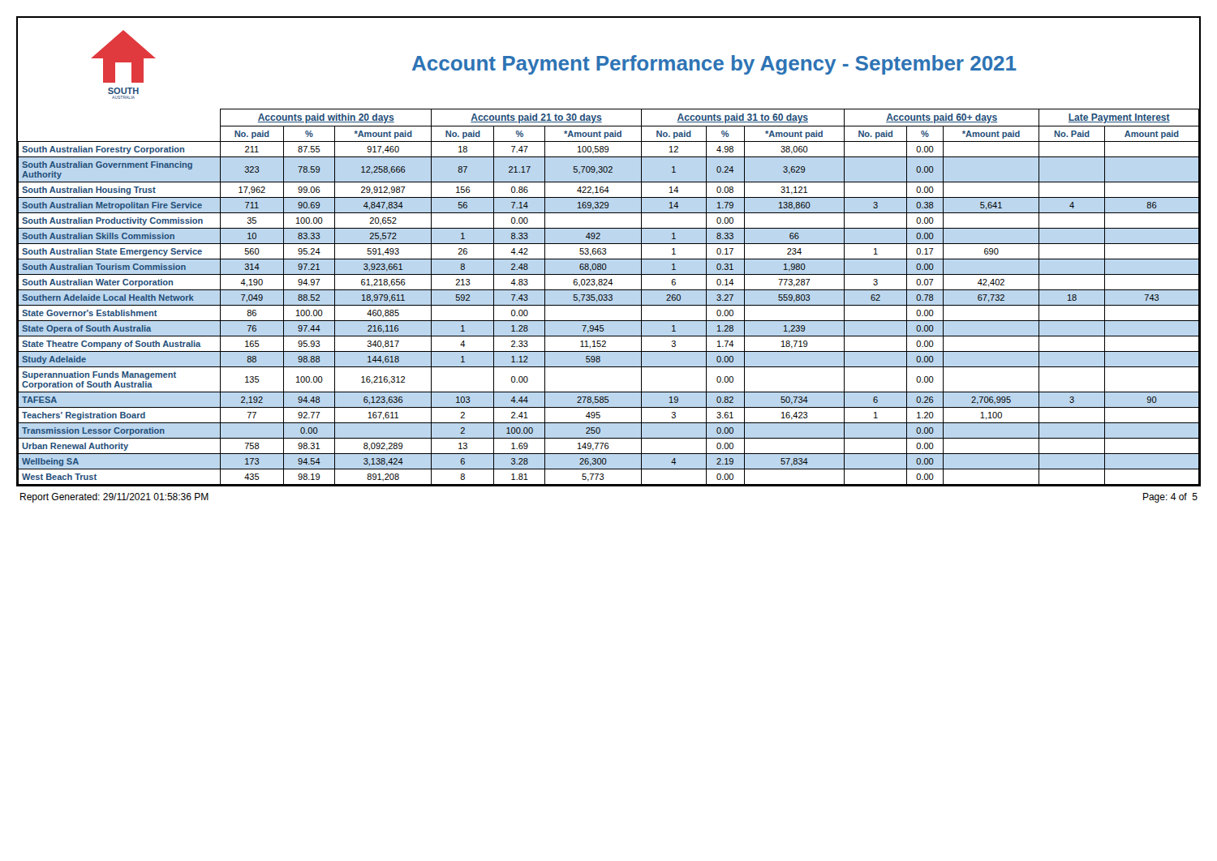| SOUTH AUSTRALIA | Account Payment Performance by Agency - September 2021 |
| | Accounts paid within 20 days | Accounts paid 21 to 30 days | Accounts paid 31 to 60 days | Accounts paid 60+ days | Late Payment Interest |
| --- | --- | --- | --- | --- | --- |
| No. paid | % | *Amount paid | No. paid | % | *Amount paid | No. paid | % | *Amount paid | No. paid | % | *Amount paid | No. Paid | Amount paid |
| South Australian Forestry Corporation | 211 | 87.55 | 917,460 | 18 | 7.47 | 100,589 | 12 | 4.98 | 38,060 | | 0.00 | | | |
| South Australian Government Financing Authority | 323 | 78.59 | 12,258,666 | 87 | 21.17 | 5,709,302 | 1 | 0.24 | 3,629 | | 0.00 | | | |
| South Australian Housing Trust | 17,962 | 99.06 | 29,912,987 | 156 | 0.86 | 422,164 | 14 | 0.08 | 31,121 | | 0.00 | | | |
| South Australian Metropolitan Fire Service | 711 | 90.69 | 4,847,834 | 56 | 7.14 | 169,329 | 14 | 1.79 | 138,860 | 3 | 0.38 | 5,641 | 4 | 86 |
| South Australian Productivity Commission | 35 | 100.00 | 20,652 | | 0.00 | | | 0.00 | | | 0.00 | | | |
| South Australian Skills Commission | 10 | 83.33 | 25,572 | 1 | 8.33 | 492 | 1 | 8.33 | 66 | | 0.00 | | | |
| South Australian State Emergency Service | 560 | 95.24 | 591,493 | 26 | 4.42 | 53,663 | 1 | 0.17 | 234 | 1 | 0.17 | 690 | | |
| South Australian Tourism Commission | 314 | 97.21 | 3,923,661 | 8 | 2.48 | 68,080 | 1 | 0.31 | 1,980 | | 0.00 | | | |
| South Australian Water Corporation | 4,190 | 94.97 | 61,218,656 | 213 | 4.83 | 6,023,824 | 6 | 0.14 | 773,287 | 3 | 0.07 | 42,402 | | |
| Southern Adelaide Local Health Network | 7,049 | 88.52 | 18,979,611 | 592 | 7.43 | 5,735,033 | 260 | 3.27 | 559,803 | 62 | 0.78 | 67,732 | 18 | 743 |
| State Governor's Establishment | 86 | 100.00 | 460,885 | | 0.00 | | | 0.00 | | | 0.00 | | | |
| State Opera of South Australia | 76 | 97.44 | 216,116 | 1 | 1.28 | 7,945 | 1 | 1.28 | 1,239 | | 0.00 | | | |
| State Theatre Company of South Australia | 165 | 95.93 | 340,817 | 4 | 2.33 | 11,152 | 3 | 1.74 | 18,719 | | 0.00 | | | |
| Study Adelaide | 88 | 98.88 | 144,618 | 1 | 1.12 | 598 | | 0.00 | | | 0.00 | | | |
| Superannuation Funds Management Corporation of South Australia | 135 | 100.00 | 16,216,312 | | 0.00 | | | 0.00 | | | 0.00 | | | |
| TAFESA | 2,192 | 94.48 | 6,123,636 | 103 | 4.44 | 278,585 | 19 | 0.82 | 50,734 | 6 | 0.26 | 2,706,995 | 3 | 90 |
| Teachers' Registration Board | 77 | 92.77 | 167,611 | 2 | 2.41 | 495 | 3 | 3.61 | 16,423 | 1 | 1.20 | 1,100 | | |
| Transmission Lessor Corporation | | 0.00 | | 2 | 100.00 | 250 | | 0.00 | | | 0.00 | | | |
| Urban Renewal Authority | 758 | 98.31 | 8,092,289 | 13 | 1.69 | 149,776 | | 0.00 | | | 0.00 | | | |
| Wellbeing SA | 173 | 94.54 | 3,138,424 | 6 | 3.28 | 26,300 | 4 | 2.19 | 57,834 | | 0.00 | | | |
| West Beach Trust | 435 | 98.19 | 891,208 | 8 | 1.81 | 5,773 | | 0.00 | | | 0.00 | | | |
Report Generated: 29/11/2021 01:58:36 PM Page: 4 of 5